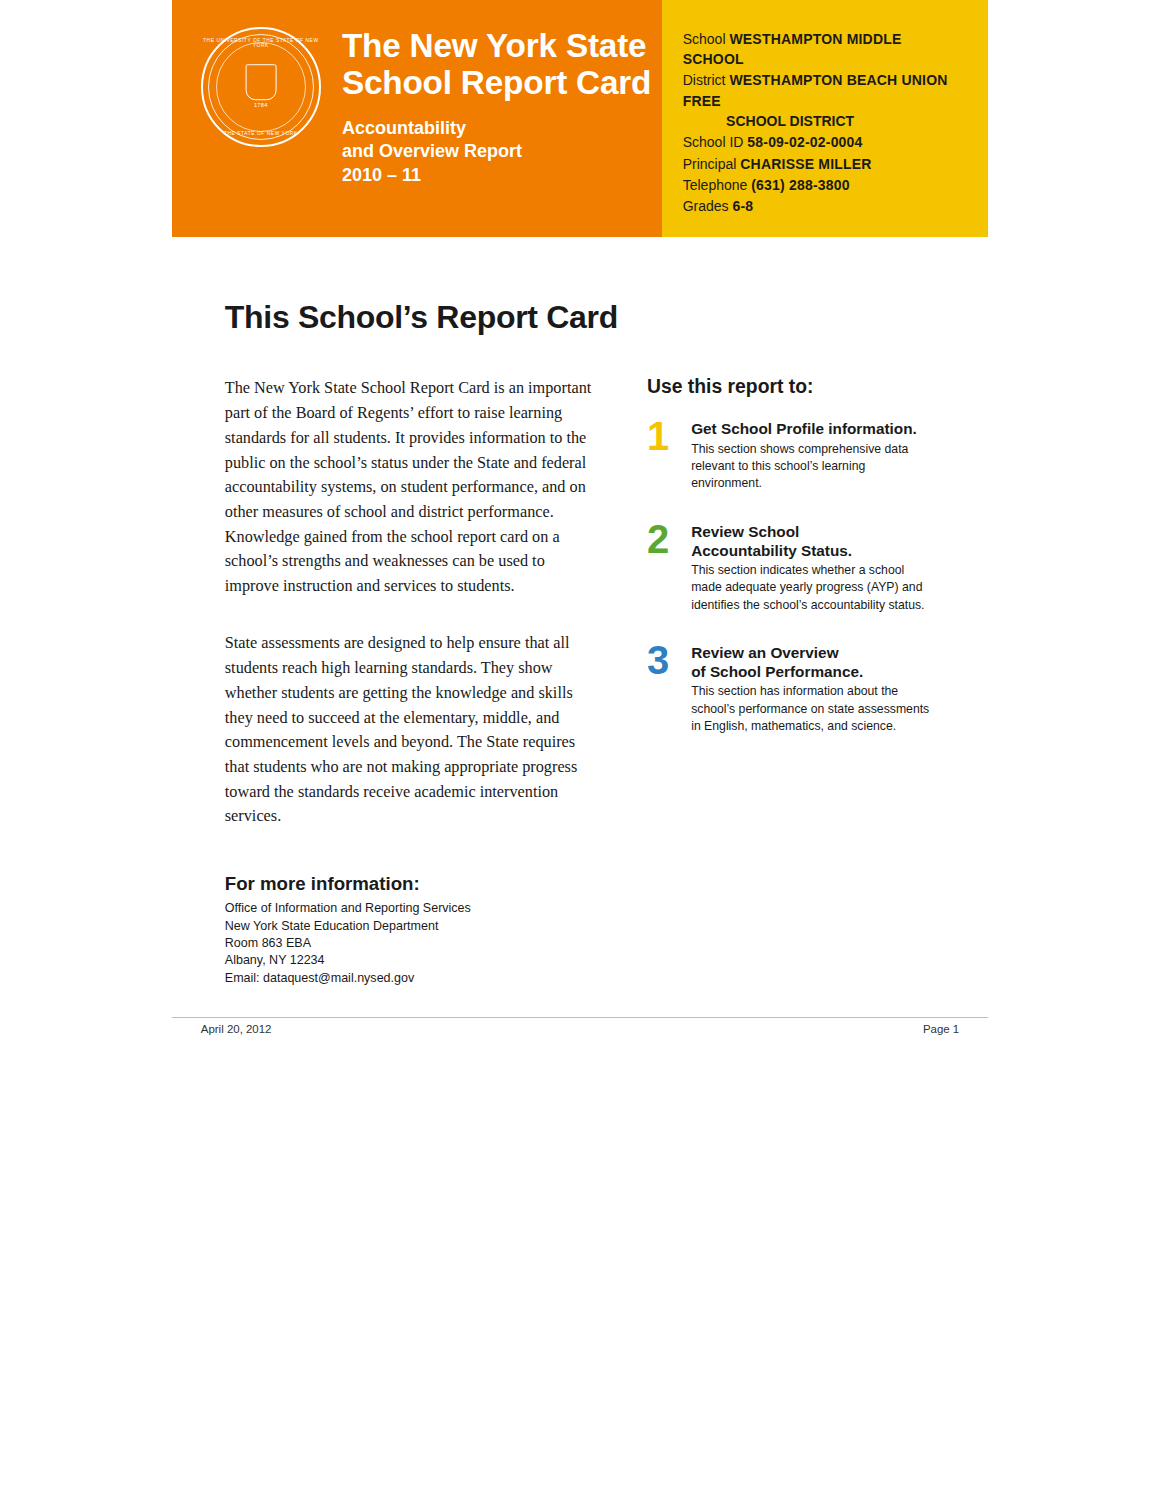The University of the State of New York
1784
The State of New York
The New York State
School Report Card
Accountability
and Overview Report
2010 – 11
School WESTHAMPTON MIDDLE SCHOOL
District WESTHAMPTON BEACH UNION FREE SCHOOL DISTRICT
School ID 58-09-02-02-0004
Principal CHARISSE MILLER
Telephone (631) 288-3800
Grades 6-8
This School’s Report Card
The New York State School Report Card is an important part of the Board of Regents’ effort to raise learning standards for all students. It provides information to the public on the school’s status under the State and federal accountability systems, on student performance, and on other measures of school and district performance. Knowledge gained from the school report card on a school’s strengths and weaknesses can be used to improve instruction and services to students.
State assessments are designed to help ensure that all students reach high learning standards. They show whether students are getting the knowledge and skills they need to succeed at the elementary, middle, and commencement levels and beyond. The State requires that students who are not making appropriate progress toward the standards receive academic intervention services.
Use this report to:
1
Get School Profile information.
This section shows comprehensive data relevant to this school’s learning environment.
2
Review School
Accountability Status.
This section indicates whether a school made adequate yearly progress (AYP) and identifies the school’s accountability status.
3
Review an Overview
of School Performance.
This section has information about the school’s performance on state assessments in English, mathematics, and science.
For more information:
Office of Information and Reporting Services
New York State Education Department
Room 863 EBA
Albany, NY 12234
Email: dataquest@mail.nysed.gov
April 20, 2012
Page 1